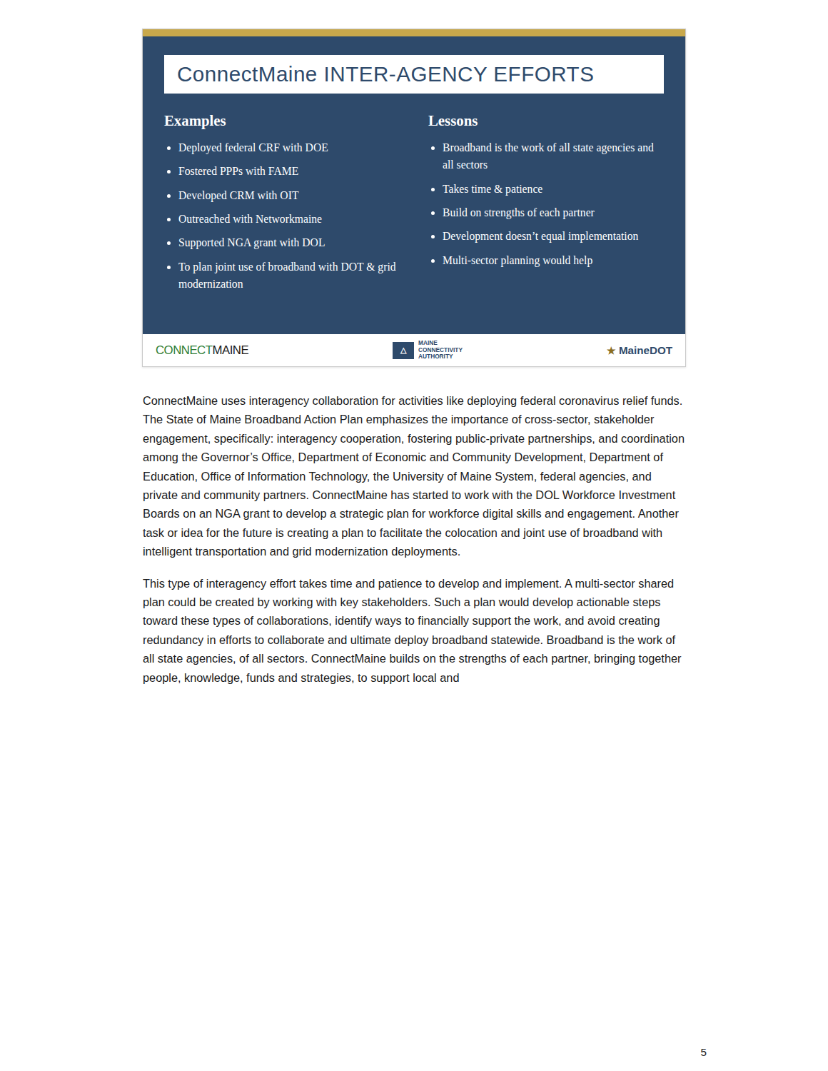ConnectMaine INTER-AGENCY EFFORTS
Examples
Deployed federal CRF with DOE
Fostered PPPs with FAME
Developed CRM with OIT
Outreached with Networkmaine
Supported NGA grant with DOL
To plan joint use of broadband with DOT & grid modernization
Lessons
Broadband is the work of all state agencies and all sectors
Takes time & patience
Build on strengths of each partner
Development doesn’t equal implementation
Multi-sector planning would help
CONNECT MAINE
△ Maine
Connectivity
Authority
★MaineDOT
ConnectMaine uses interagency collaboration for activities like deploying federal coronavirus relief funds. The State of Maine Broadband Action Plan emphasizes the importance of cross-sector, stakeholder engagement, specifically: interagency cooperation, fostering public-private partnerships, and coordination among the Governor’s Office, Department of Economic and Community Development, Department of Education, Office of Information Technology, the University of Maine System, federal agencies, and private and community partners. ConnectMaine has started to work with the DOL Workforce Investment Boards on an NGA grant to develop a strategic plan for workforce digital skills and engagement. Another task or idea for the future is creating a plan to facilitate the colocation and joint use of broadband with intelligent transportation and grid modernization deployments.
This type of interagency effort takes time and patience to develop and implement. A multi-sector shared plan could be created by working with key stakeholders. Such a plan would develop actionable steps toward these types of collaborations, identify ways to financially support the work, and avoid creating redundancy in efforts to collaborate and ultimate deploy broadband statewide. Broadband is the work of all state agencies, of all sectors. ConnectMaine builds on the strengths of each partner, bringing together people, knowledge, funds and strategies, to support local and
5